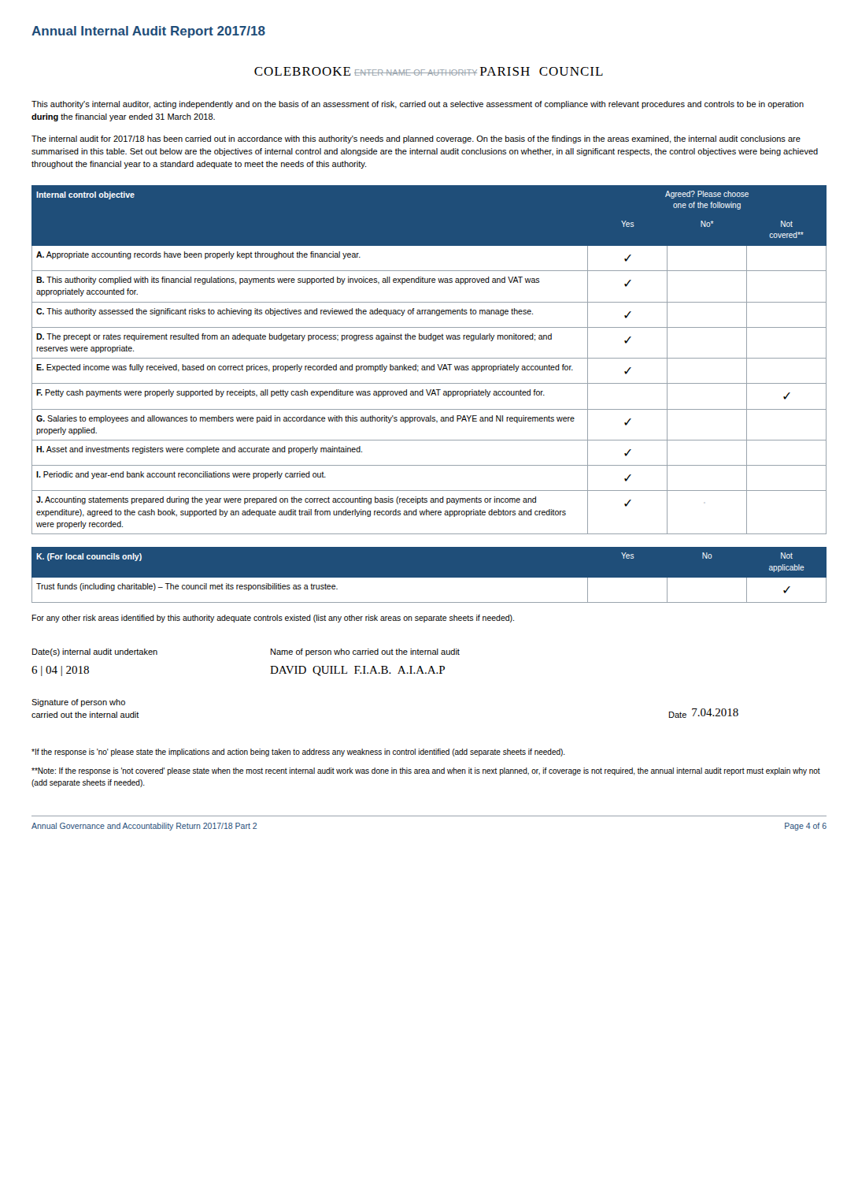Annual Internal Audit Report 2017/18
COLEBROOKE ENTER NAME OF AUTHORITY PARISH COUNCIL
This authority's internal auditor, acting independently and on the basis of an assessment of risk, carried out a selective assessment of compliance with relevant procedures and controls to be in operation during the financial year ended 31 March 2018.
The internal audit for 2017/18 has been carried out in accordance with this authority's needs and planned coverage. On the basis of the findings in the areas examined, the internal audit conclusions are summarised in this table. Set out below are the objectives of internal control and alongside are the internal audit conclusions on whether, in all significant respects, the control objectives were being achieved throughout the financial year to a standard adequate to meet the needs of this authority.
| Internal control objective | Agreed? Please choose one of the following |
| --- | --- |
| Yes | No* | Not covered** |
| A. Appropriate accounting records have been properly kept throughout the financial year. | ✓ | | |
| B. This authority complied with its financial regulations, payments were supported by invoices, all expenditure was approved and VAT was appropriately accounted for. | ✓ | | |
| C. This authority assessed the significant risks to achieving its objectives and reviewed the adequacy of arrangements to manage these. | ✓ | | |
| D. The precept or rates requirement resulted from an adequate budgetary process; progress against the budget was regularly monitored; and reserves were appropriate. | ✓ | | |
| E. Expected income was fully received, based on correct prices, properly recorded and promptly banked; and VAT was appropriately accounted for. | ✓ | | |
| F. Petty cash payments were properly supported by receipts, all petty cash expenditure was approved and VAT appropriately accounted for. | | | ✓ |
| G. Salaries to employees and allowances to members were paid in accordance with this authority's approvals, and PAYE and NI requirements were properly applied. | ✓ | | |
| H. Asset and investments registers were complete and accurate and properly maintained. | ✓ | | |
| I. Periodic and year-end bank account reconciliations were properly carried out. | ✓ | | |
| J. Accounting statements prepared during the year were prepared on the correct accounting basis (receipts and payments or income and expenditure), agreed to the cash book, supported by an adequate audit trail from underlying records and where appropriate debtors and creditors were properly recorded. | ✓ | · | |
| K. (For local councils only) | Yes | No | Not applicable |
| --- | --- | --- | --- |
| Trust funds (including charitable) – The council met its responsibilities as a trustee. | | | ✓ |
For any other risk areas identified by this authority adequate controls existed (list any other risk areas on separate sheets if needed).
| Date(s) internal audit undertaken | Name of person who carried out the internal audit |
| 6 / 04 / 2018 | DAVID QUILL F.I.A.B. A.I.A.A.P |
| Signature of person who carried out the internal audit | | Date | 7.04.2018 |
*If the response is 'no' please state the implications and action being taken to address any weakness in control identified (add separate sheets if needed).
**Note: If the response is 'not covered' please state when the most recent internal audit work was done in this area and when it is next planned, or, if coverage is not required, the annual internal audit report must explain why not (add separate sheets if needed).
Annual Governance and Accountability Return 2017/18 Part 2
Page 4 of 6